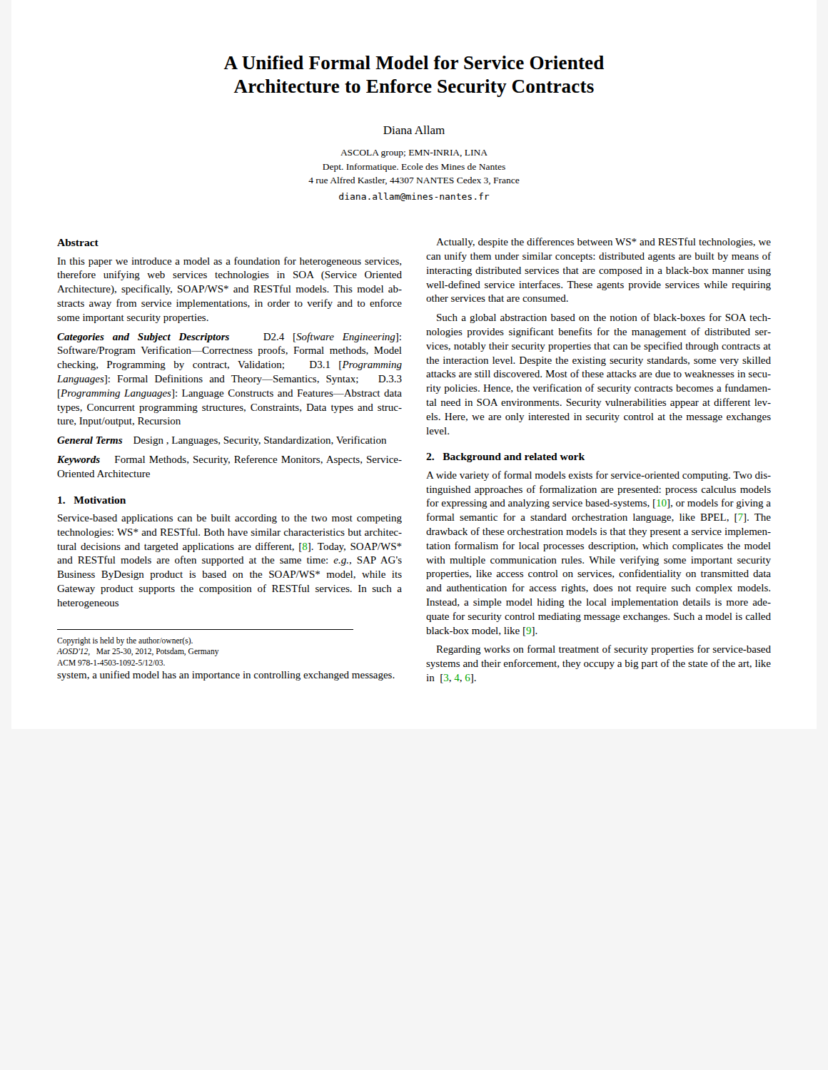A Unified Formal Model for Service Oriented
Architecture to Enforce Security Contracts
Diana Allam
ASCOLA group; EMN-INRIA, LINA
Dept. Informatique. Ecole des Mines de Nantes
4 rue Alfred Kastler, 44307 NANTES Cedex 3, France
diana.allam@mines-nantes.fr
Abstract
In this paper we introduce a model as a foundation for heterogeneous services, therefore unifying web services technologies in SOA (Service Oriented Architecture), specifically, SOAP/WS* and RESTful models. This model abstracts away from service implementations, in order to verify and to enforce some important security properties.
Categories and Subject Descriptors D2.4 [Software Engineering]: Software/Program Verification—Correctness proofs, Formal methods, Model checking, Programming by contract, Validation; D3.1 [Programming Languages]: Formal Definitions and Theory—Semantics, Syntax; D.3.3 [Programming Languages]: Language Constructs and Features—Abstract data types, Concurrent programming structures, Constraints, Data types and structure, Input/output, Recursion
General Terms Design , Languages, Security, Standardization, Verification
Keywords Formal Methods, Security, Reference Monitors, Aspects, Service-Oriented Architecture
1. Motivation
Service-based applications can be built according to the two most competing technologies: WS* and RESTful. Both have similar characteristics but architectural decisions and targeted applications are different, [8]. Today, SOAP/WS* and RESTful models are often supported at the same time: e.g., SAP AG's Business ByDesign product is based on the SOAP/WS* model, while its Gateway product supports the composition of RESTful services. In such a heterogeneous
Copyright is held by the author/owner(s).
AOSD'12, Mar 25-30, 2012, Potsdam, Germany
ACM 978-1-4503-1092-5/12/03.
system, a unified model has an importance in controlling exchanged messages.
Actually, despite the differences between WS* and RESTful technologies, we can unify them under similar concepts: distributed agents are built by means of interacting distributed services that are composed in a black-box manner using well-defined service interfaces. These agents provide services while requiring other services that are consumed.
Such a global abstraction based on the notion of black-boxes for SOA technologies provides significant benefits for the management of distributed services, notably their security properties that can be specified through contracts at the interaction level. Despite the existing security standards, some very skilled attacks are still discovered. Most of these attacks are due to weaknesses in security policies. Hence, the verification of security contracts becomes a fundamental need in SOA environments. Security vulnerabilities appear at different levels. Here, we are only interested in security control at the message exchanges level.
2. Background and related work
A wide variety of formal models exists for service-oriented computing. Two distinguished approaches of formalization are presented: process calculus models for expressing and analyzing service based-systems, [10], or models for giving a formal semantic for a standard orchestration language, like BPEL, [7]. The drawback of these orchestration models is that they present a service implementation formalism for local processes description, which complicates the model with multiple communication rules. While verifying some important security properties, like access control on services, confidentiality on transmitted data and authentication for access rights, does not require such complex models. Instead, a simple model hiding the local implementation details is more adequate for security control mediating message exchanges. Such a model is called black-box model, like [9].
Regarding works on formal treatment of security properties for service-based systems and their enforcement, they occupy a big part of the state of the art, like in [3, 4, 6].